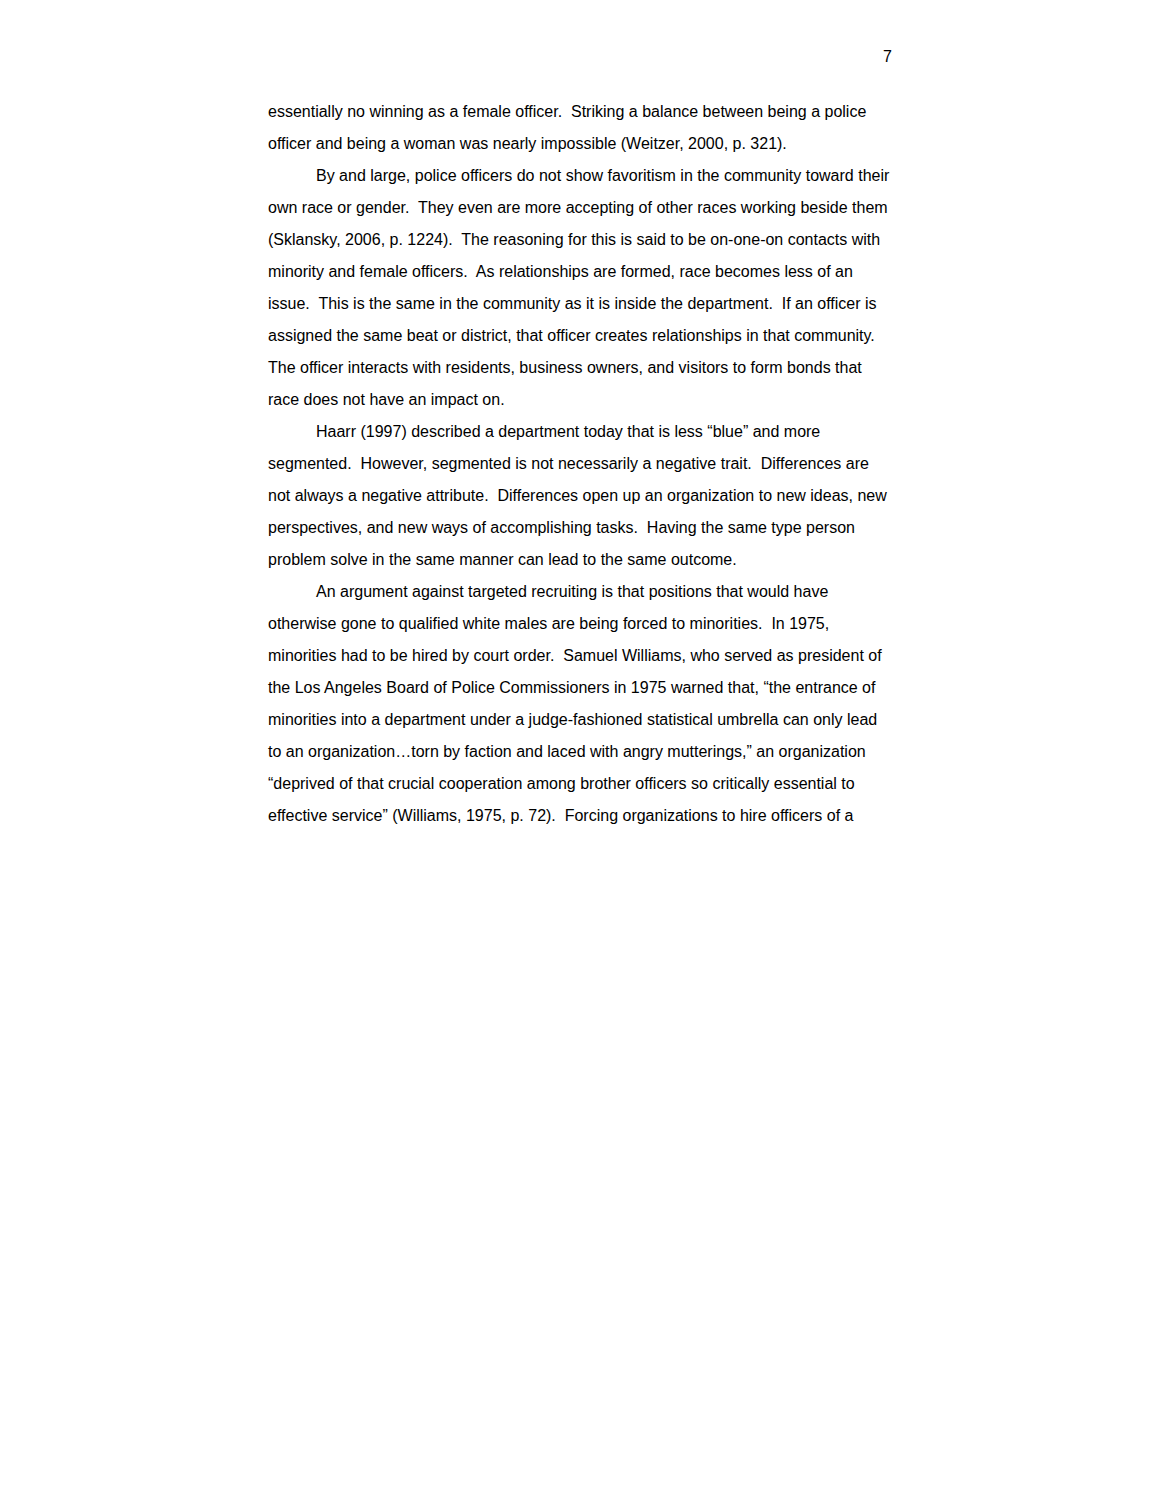7
essentially no winning as a female officer. Striking a balance between being a police officer and being a woman was nearly impossible (Weitzer, 2000, p. 321).
By and large, police officers do not show favoritism in the community toward their own race or gender. They even are more accepting of other races working beside them (Sklansky, 2006, p. 1224). The reasoning for this is said to be on-one-on contacts with minority and female officers. As relationships are formed, race becomes less of an issue. This is the same in the community as it is inside the department. If an officer is assigned the same beat or district, that officer creates relationships in that community. The officer interacts with residents, business owners, and visitors to form bonds that race does not have an impact on.
Haarr (1997) described a department today that is less “blue” and more segmented. However, segmented is not necessarily a negative trait. Differences are not always a negative attribute. Differences open up an organization to new ideas, new perspectives, and new ways of accomplishing tasks. Having the same type person problem solve in the same manner can lead to the same outcome.
An argument against targeted recruiting is that positions that would have otherwise gone to qualified white males are being forced to minorities. In 1975, minorities had to be hired by court order. Samuel Williams, who served as president of the Los Angeles Board of Police Commissioners in 1975 warned that, “the entrance of minorities into a department under a judge-fashioned statistical umbrella can only lead to an organization…torn by faction and laced with angry mutterings,” an organization “deprived of that crucial cooperation among brother officers so critically essential to effective service” (Williams, 1975, p. 72). Forcing organizations to hire officers of a